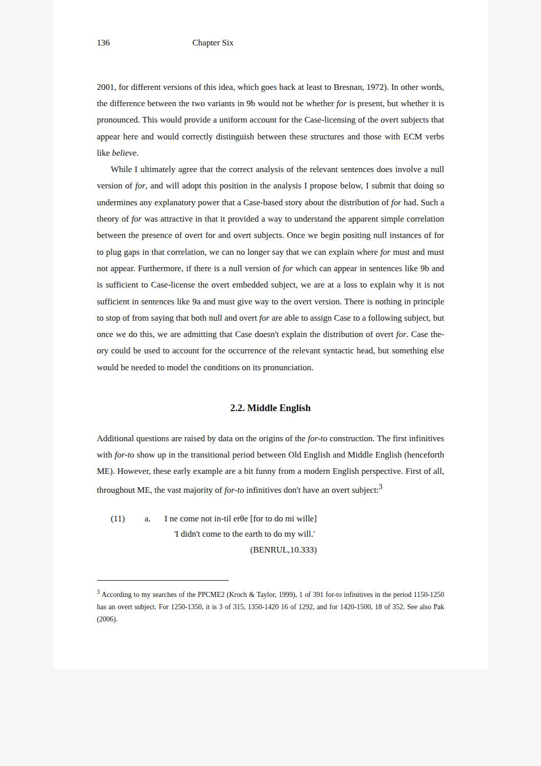136 Chapter Six
2001, for different versions of this idea, which goes back at least to Bresnan, 1972). In other words, the difference between the two variants in 9b would not be whether for is present, but whether it is pronounced. This would provide a uniform account for the Case-licensing of the overt subjects that appear here and would correctly distinguish between these structures and those with ECM verbs like believe.
While I ultimately agree that the correct analysis of the relevant sentences does involve a null version of for, and will adopt this position in the analysis I propose below, I submit that doing so undermines any explanatory power that a Case-based story about the distribution of for had. Such a theory of for was attractive in that it provided a way to understand the apparent simple correlation between the presence of overt for and overt subjects. Once we begin positing null instances of for to plug gaps in that correlation, we can no longer say that we can explain where for must and must not appear. Furthermore, if there is a null version of for which can appear in sentences like 9b and is sufficient to Case-license the overt embedded subject, we are at a loss to explain why it is not sufficient in sentences like 9a and must give way to the overt version. There is nothing in principle to stop of from saying that both null and overt for are able to assign Case to a following subject, but once we do this, we are admitting that Case doesn't explain the distribution of overt for. Case theory could be used to account for the occurrence of the relevant syntactic head, but something else would be needed to model the conditions on its pronunciation.
2.2. Middle English
Additional questions are raised by data on the origins of the for-to construction. The first infinitives with for-to show up in the transitional period between Old English and Middle English (henceforth ME). However, these early example are a bit funny from a modern English perspective. First of all, throughout ME, the vast majority of for-to infinitives don't have an overt subject:3
| (11) | a. | I ne come not in-til erθe [for to do mi wille] 'I didn't come to the earth to do my will.' (BENRUL,10.333) |
3 According to my searches of the PPCME2 (Kroch & Taylor, 1999), 1 of 391 for-to infinitives in the period 1150-1250 has an overt subject. For 1250-1350, it is 3 of 315, 1350-1420 16 of 1292, and for 1420-1500, 18 of 352. See also Pak (2006).